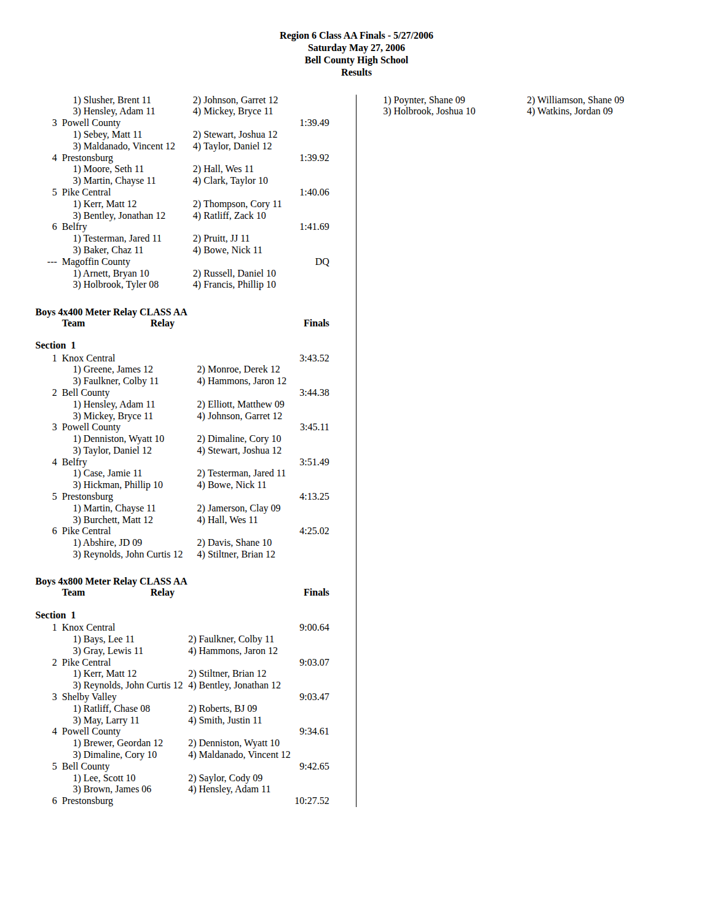Region 6 Class AA Finals - 5/27/2006
Saturday May 27, 2006
Bell County High School
Results
| | 1) Slusher, Brent 11 | 2) Johnson, Garret 12 | |
| | 3) Hensley, Adam 11 | 4) Mickey, Bryce 11 | |
| 3 | Powell County | 1:39.49 |
| | 1) Sebey, Matt 11 | 2) Stewart, Joshua 12 | |
| | 3) Maldanado, Vincent 12 | 4) Taylor, Daniel 12 | |
| 4 | Prestonsburg | 1:39.92 |
| | 1) Moore, Seth 11 | 2) Hall, Wes 11 | |
| | 3) Martin, Chayse 11 | 4) Clark, Taylor 10 | |
| 5 | Pike Central | 1:40.06 |
| | 1) Kerr, Matt 12 | 2) Thompson, Cory 11 | |
| | 3) Bentley, Jonathan 12 | 4) Ratliff, Zack 10 | |
| 6 | Belfry | 1:41.69 |
| | 1) Testerman, Jared 11 | 2) Pruitt, JJ 11 | |
| | 3) Baker, Chaz 11 | 4) Bowe, Nick 11 | |
| --- | Magoffin County | DQ |
| | 1) Arnett, Bryan 10 | 2) Russell, Daniel 10 | |
| | 3) Holbrook, Tyler 08 | 4) Francis, Phillip 10 | |
Boys 4x400 Meter Relay CLASS AA
| | Team | Relay | Finals |
Section 1
| 1 | Knox Central | 3:43.52 |
| | 1) Greene, James 12 | 2) Monroe, Derek 12 | |
| | 3) Faulkner, Colby 11 | 4) Hammons, Jaron 12 | |
| 2 | Bell County | 3:44.38 |
| | 1) Hensley, Adam 11 | 2) Elliott, Matthew 09 | |
| | 3) Mickey, Bryce 11 | 4) Johnson, Garret 12 | |
| 3 | Powell County | 3:45.11 |
| | 1) Denniston, Wyatt 10 | 2) Dimaline, Cory 10 | |
| | 3) Taylor, Daniel 12 | 4) Stewart, Joshua 12 | |
| 4 | Belfry | 3:51.49 |
| | 1) Case, Jamie 11 | 2) Testerman, Jared 11 | |
| | 3) Hickman, Phillip 10 | 4) Bowe, Nick 11 | |
| 5 | Prestonsburg | 4:13.25 |
| | 1) Martin, Chayse 11 | 2) Jamerson, Clay 09 | |
| | 3) Burchett, Matt 12 | 4) Hall, Wes 11 | |
| 6 | Pike Central | 4:25.02 |
| | 1) Abshire, JD 09 | 2) Davis, Shane 10 | |
| | 3) Reynolds, John Curtis 12 | 4) Stiltner, Brian 12 | |
Boys 4x800 Meter Relay CLASS AA
| | Team | Relay | Finals |
Section 1
| 1 | Knox Central | 9:00.64 |
| | 1) Bays, Lee 11 | 2) Faulkner, Colby 11 | |
| | 3) Gray, Lewis 11 | 4) Hammons, Jaron 12 | |
| 2 | Pike Central | 9:03.07 |
| | 1) Kerr, Matt 12 | 2) Stiltner, Brian 12 | |
| | 3) Reynolds, John Curtis 12 | 4) Bentley, Jonathan 12 | |
| 3 | Shelby Valley | 9:03.47 |
| | 1) Ratliff, Chase 08 | 2) Roberts, BJ 09 | |
| | 3) May, Larry 11 | 4) Smith, Justin 11 | |
| 4 | Powell County | 9:34.61 |
| | 1) Brewer, Geordan 12 | 2) Denniston, Wyatt 10 | |
| | 3) Dimaline, Cory 10 | 4) Maldanado, Vincent 12 | |
| 5 | Bell County | 9:42.65 |
| | 1) Lee, Scott 10 | 2) Saylor, Cody 09 | |
| | 3) Brown, James 06 | 4) Hensley, Adam 11 | |
| 6 | Prestonsburg | 10:27.52 |
| 1) Poynter, Shane 09 | 2) Williamson, Shane 09 |
| 3) Holbrook, Joshua 10 | 4) Watkins, Jordan 09 |